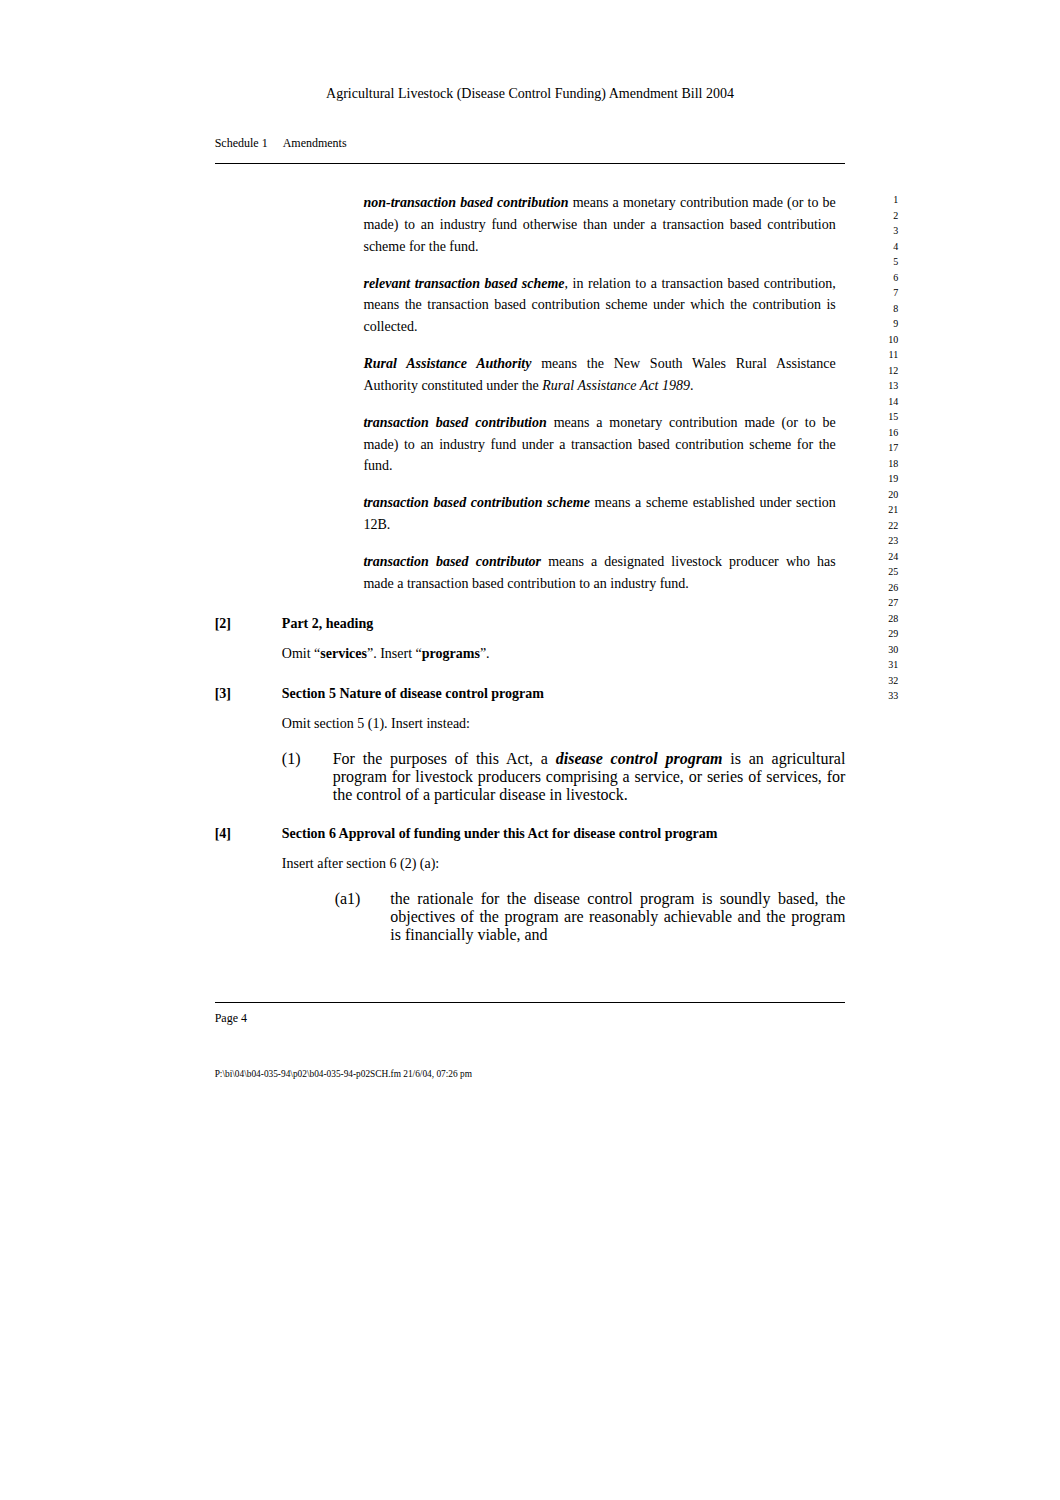Agricultural Livestock (Disease Control Funding) Amendment Bill 2004
Schedule 1 Amendments
1
2
3
4
5
6
7
8
9
10
11
12
13
14
15
16
17
18
19
20
21
22
23
24
25
26
27
28
29
30
31
32
33
non-transaction based contribution means a monetary contribution made (or to be made) to an industry fund otherwise than under a transaction based contribution scheme for the fund.
relevant transaction based scheme, in relation to a transaction based contribution, means the transaction based contribution scheme under which the contribution is collected.
Rural Assistance Authority means the New South Wales Rural Assistance Authority constituted under the Rural Assistance Act 1989.
transaction based contribution means a monetary contribution made (or to be made) to an industry fund under a transaction based contribution scheme for the fund.
transaction based contribution scheme means a scheme established under section 12B.
transaction based contributor means a designated livestock producer who has made a transaction based contribution to an industry fund.
[2] Part 2, heading
Omit “services”. Insert “programs”.
[3] Section 5 Nature of disease control program
Omit section 5 (1). Insert instead:
(1) For the purposes of this Act, a disease control program is an agricultural program for livestock producers comprising a service, or series of services, for the control of a particular disease in livestock.
[4] Section 6 Approval of funding under this Act for disease control program
Insert after section 6 (2) (a):
(a1) the rationale for the disease control program is soundly based, the objectives of the program are reasonably achievable and the program is financially viable, and
Page 4
P:\bi\04\b04-035-94\p02\b04-035-94-p02SCH.fm 21/6/04, 07:26 pm